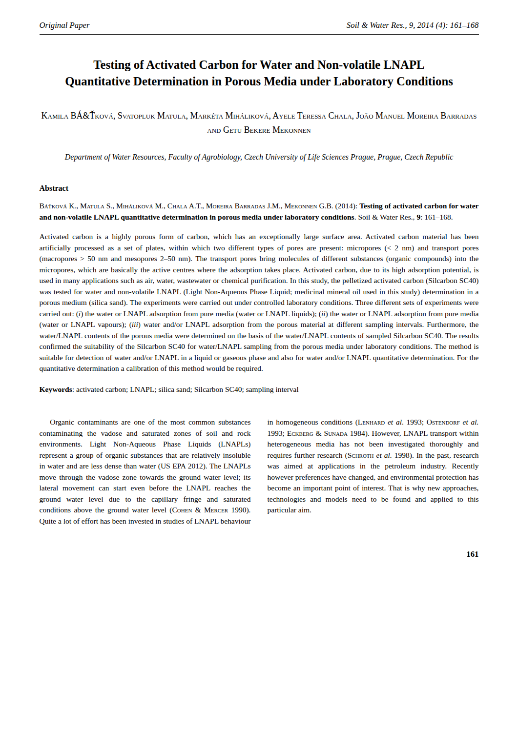Original Paper Soil & Water Res., 9, 2014 (4): 161–168
Testing of Activated Carbon for Water and Non-volatile LNAPL Quantitative Determination in Porous Media under Laboratory Conditions
Kamila BÁ&Ťková, Svatopluk Matula, Markéta Miháliková, Ayele Teressa Chala, João Manuel Moreira Barradas and Getu Bekere Mekonnen
Department of Water Resources, Faculty of Agrobiology, Czech University of Life Sciences Prague, Prague, Czech Republic
Abstract
Báťková K., Matula S., Miháliková M., Chala A.T., Moreira Barradas J.M., Mekonnen G.B. (2014): Testing of activated carbon for water and non-volatile LNAPL quantitative determination in porous media under laboratory conditions. Soil & Water Res., 9: 161–168.
Activated carbon is a highly porous form of carbon, which has an exceptionally large surface area. Activated carbon material has been artificially processed as a set of plates, within which two different types of pores are present: micropores (< 2 nm) and transport pores (macropores > 50 nm and mesopores 2–50 nm). The transport pores bring molecules of different substances (organic compounds) into the micropores, which are basically the active centres where the adsorption takes place. Activated carbon, due to its high adsorption potential, is used in many applications such as air, water, wastewater or chemical purification. In this study, the pelletized activated carbon (Silcarbon SC40) was tested for water and non-volatile LNAPL (Light Non-Aqueous Phase Liquid; medicinal mineral oil used in this study) determination in a porous medium (silica sand). The experiments were carried out under controlled laboratory conditions. Three different sets of experiments were carried out: (i) the water or LNAPL adsorption from pure media (water or LNAPL liquids); (ii) the water or LNAPL adsorption from pure media (water or LNAPL vapours); (iii) water and/or LNAPL adsorption from the porous material at different sampling intervals. Furthermore, the water/LNAPL contents of the porous media were determined on the basis of the water/LNAPL contents of sampled Silcarbon SC40. The results confirmed the suitability of the Silcarbon SC40 for water/LNAPL sampling from the porous media under laboratory conditions. The method is suitable for detection of water and/or LNAPL in a liquid or gaseous phase and also for water and/or LNAPL quantitative determination. For the quantitative determination a calibration of this method would be required.
Keywords: activated carbon; LNAPL; silica sand; Silcarbon SC40; sampling interval
Organic contaminants are one of the most common substances contaminating the vadose and saturated zones of soil and rock environments. Light Non-Aqueous Phase Liquids (LNAPLs) represent a group of organic substances that are relatively insoluble in water and are less dense than water (US EPA 2012). The LNAPLs move through the vadose zone towards the ground water level; its lateral movement can start even before the LNAPL reaches the ground water level due to the capillary fringe and saturated conditions above the ground water level (Cohen & Mercer 1990). Quite a lot of effort has been invested in studies of LNAPL behaviour in homogeneous conditions (Lenhard et al. 1993; Ostendorf et al. 1993; Eckberg & Sunada 1984). However, LNAPL transport within heterogeneous media has not been investigated thoroughly and requires further research (Schroth et al. 1998). In the past, research was aimed at applications in the petroleum industry. Recently however preferences have changed, and environmental protection has become an important point of interest. That is why new approaches, technologies and models need to be found and applied to this particular aim.
161